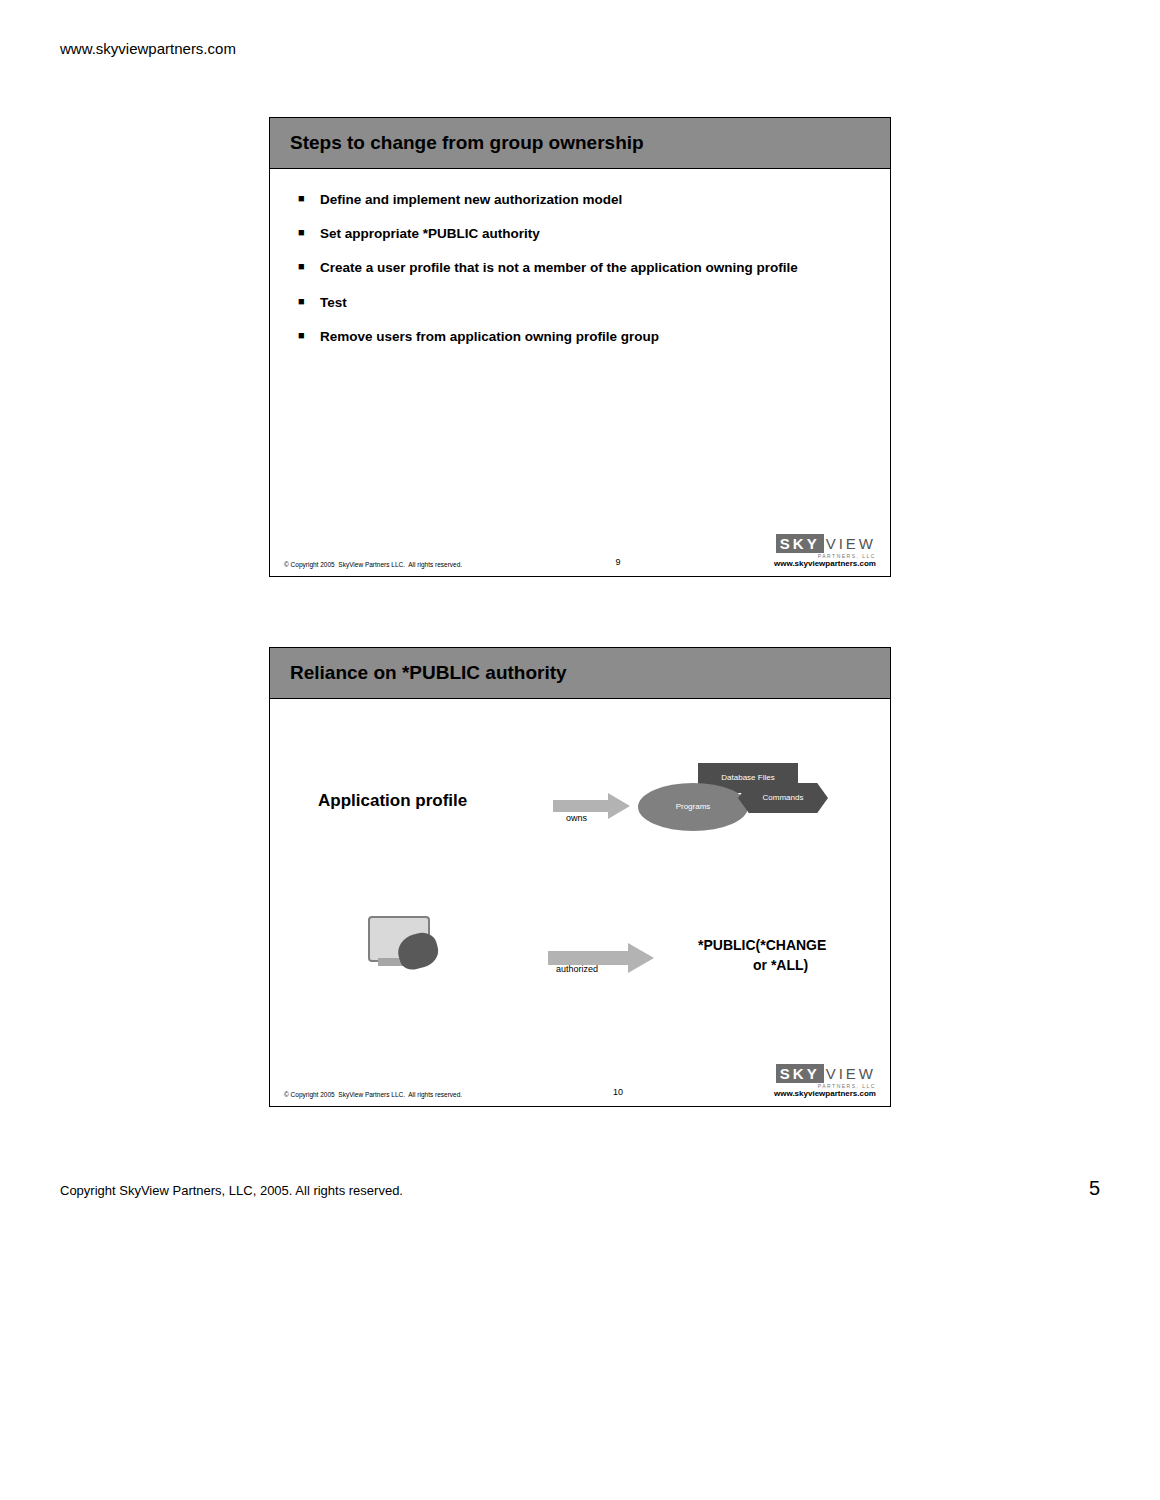www.skyviewpartners.com
Steps to change from group ownership
Define and implement new authorization model
Set appropriate *PUBLIC authority
Create a user profile that is not a member of the application owning profile
Test
Remove users from application owning profile group
© Copyright 2005 SkyView Partners LLC. All rights reserved. 9 SKY VIEW PARTNERS, LLC www.skyviewpartners.com
Reliance on *PUBLIC authority
Application profile
owns
Database Files
Programs
Commands
authorized
*PUBLIC(*CHANGE or *ALL)
© Copyright 2005 SkyView Partners LLC. All rights reserved. 10 SKY VIEW PARTNERS, LLC www.skyviewpartners.com
Copyright SkyView Partners, LLC, 2005. All rights reserved. 5